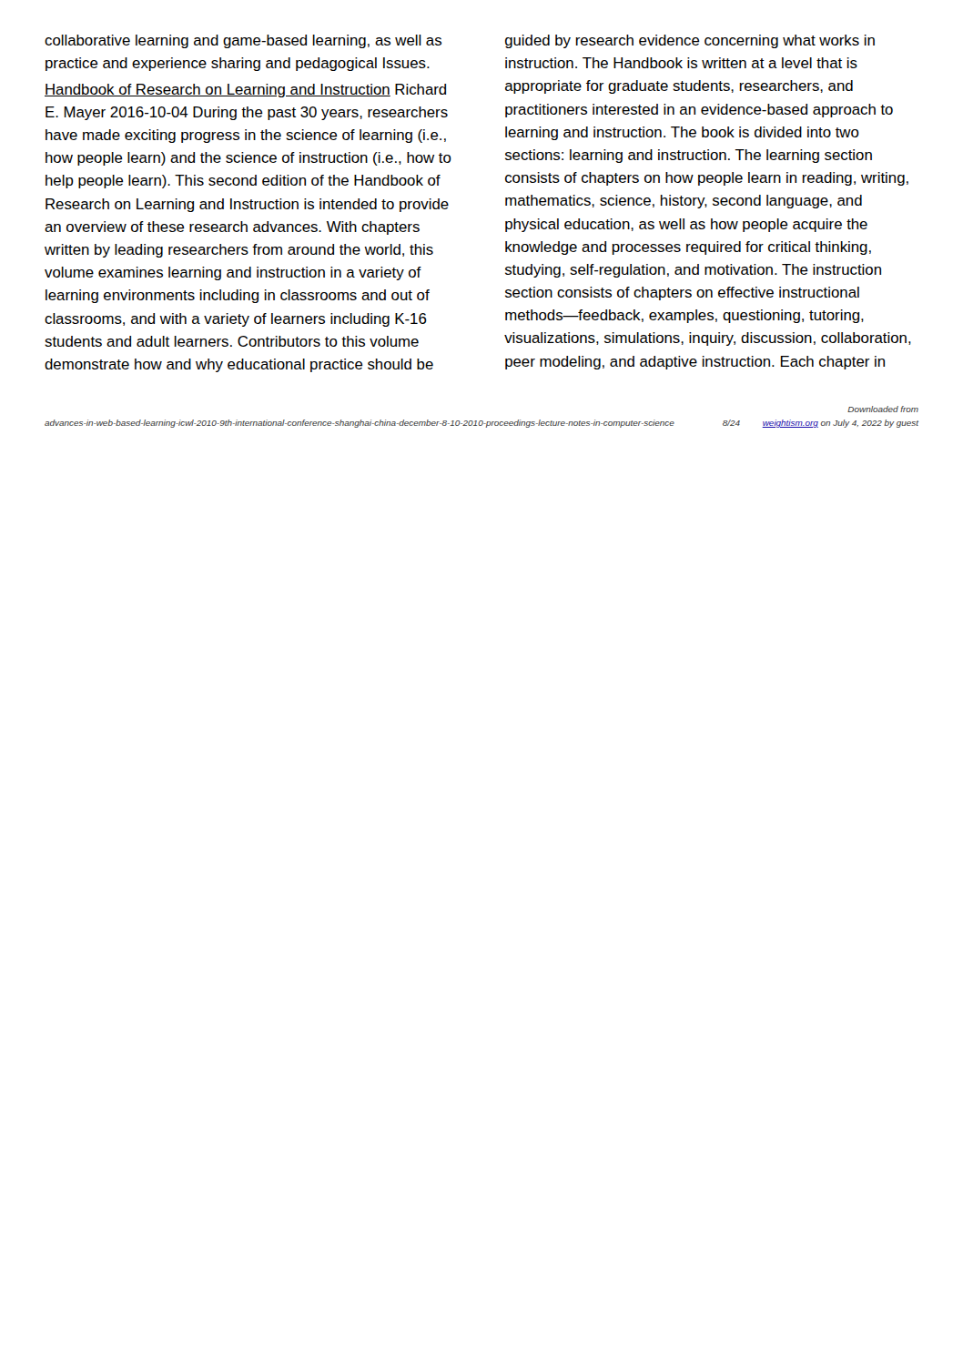collaborative learning and game-based learning, as well as practice and experience sharing and pedagogical Issues.
Handbook of Research on Learning and Instruction Richard E. Mayer 2016-10-04 During the past 30 years, researchers have made exciting progress in the science of learning (i.e., how people learn) and the science of instruction (i.e., how to help people learn). This second edition of the Handbook of Research on Learning and Instruction is intended to provide an overview of these research advances. With chapters written by leading researchers from around the world, this volume examines learning and instruction in a variety of learning environments including in classrooms and out of classrooms, and with a variety of learners including K-16 students and adult learners. Contributors to this volume demonstrate how and why educational practice should be guided by research evidence concerning what works in instruction. The Handbook is written at a level that is appropriate for graduate students, researchers, and practitioners interested in an evidence-based approach to learning and instruction. The book is divided into two sections: learning and instruction. The learning section consists of chapters on how people learn in reading, writing, mathematics, science, history, second language, and physical education, as well as how people acquire the knowledge and processes required for critical thinking, studying, self-regulation, and motivation. The instruction section consists of chapters on effective instructional methods—feedback, examples, questioning, tutoring, visualizations, simulations, inquiry, discussion, collaboration, peer modeling, and adaptive instruction. Each chapter in
advances-in-web-based-learning-icwl-2010-9th-international-conference-shanghai-china-december-8-10-2010-proceedings-lecture-notes-in-computer-science
8/24
Downloaded from
weightism.org on July 4, 2022 by guest